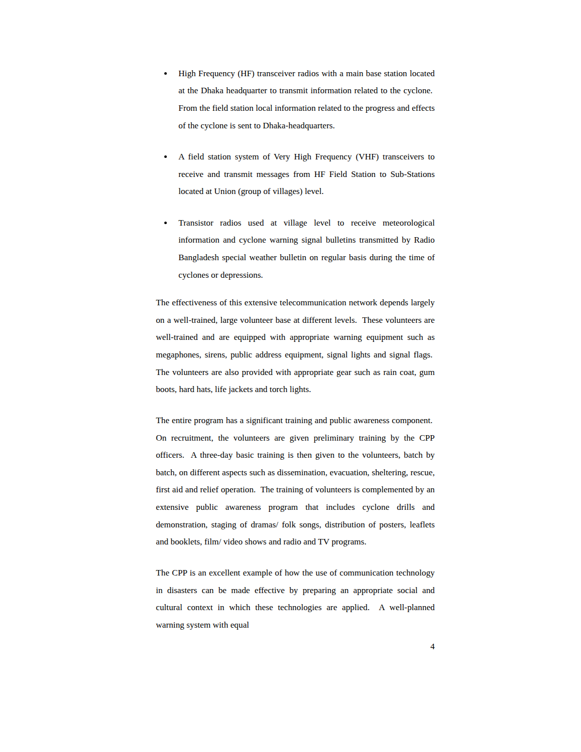High Frequency (HF) transceiver radios with a main base station located at the Dhaka headquarter to transmit information related to the cyclone. From the field station local information related to the progress and effects of the cyclone is sent to Dhaka-headquarters.
A field station system of Very High Frequency (VHF) transceivers to receive and transmit messages from HF Field Station to Sub-Stations located at Union (group of villages) level.
Transistor radios used at village level to receive meteorological information and cyclone warning signal bulletins transmitted by Radio Bangladesh special weather bulletin on regular basis during the time of cyclones or depressions.
The effectiveness of this extensive telecommunication network depends largely on a well-trained, large volunteer base at different levels. These volunteers are well-trained and are equipped with appropriate warning equipment such as megaphones, sirens, public address equipment, signal lights and signal flags. The volunteers are also provided with appropriate gear such as rain coat, gum boots, hard hats, life jackets and torch lights.
The entire program has a significant training and public awareness component. On recruitment, the volunteers are given preliminary training by the CPP officers. A three-day basic training is then given to the volunteers, batch by batch, on different aspects such as dissemination, evacuation, sheltering, rescue, first aid and relief operation. The training of volunteers is complemented by an extensive public awareness program that includes cyclone drills and demonstration, staging of dramas/ folk songs, distribution of posters, leaflets and booklets, film/ video shows and radio and TV programs.
The CPP is an excellent example of how the use of communication technology in disasters can be made effective by preparing an appropriate social and cultural context in which these technologies are applied. A well-planned warning system with equal
4